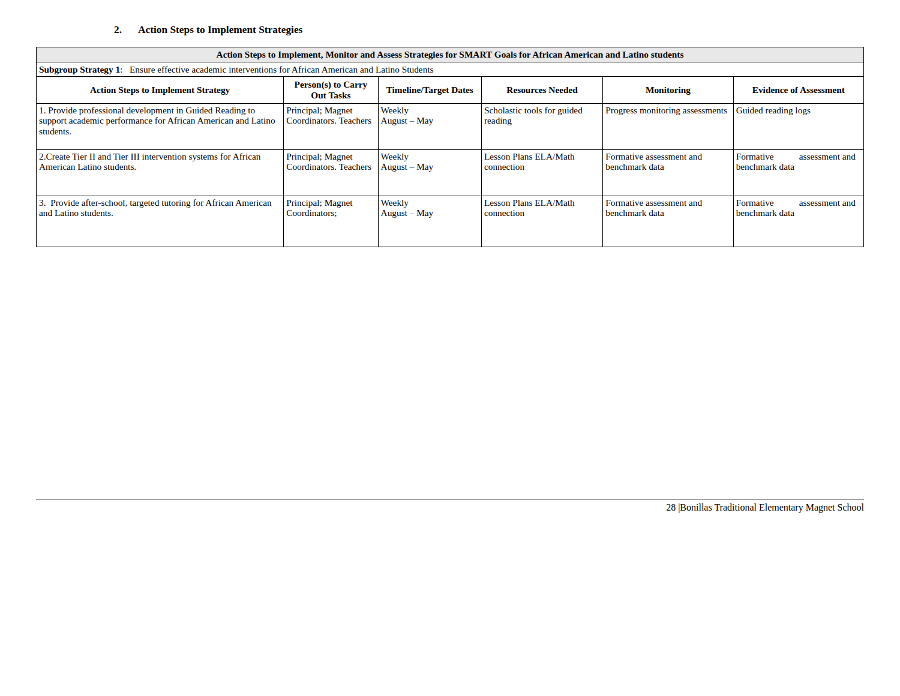2. Action Steps to Implement Strategies
| Action Steps to Implement, Monitor and Assess Strategies for SMART Goals for African American and Latino students |
| Subgroup Strategy 1 : Ensure effective academic interventions for African American and Latino Students |
| Action Steps to Implement Strategy | Person(s) to Carry Out Tasks | Timeline/Target Dates | Resources Needed | Monitoring | Evidence of Assessment |
| 1. Provide professional development in Guided Reading to support academic performance for African American and Latino students. | Principal; Magnet Coordinators. Teachers | Weekly August – May | Scholastic tools for guided reading | Progress monitoring assessments | Guided reading logs |
| 2.Create Tier II and Tier III intervention systems for African American Latino students. | Principal; Magnet Coordinators. Teachers | Weekly August – May | Lesson Plans ELA/Math connection | Formative assessment and benchmark data | Formative assessment and benchmark data |
| 3. Provide after-school, targeted tutoring for African American and Latino students. | Principal; Magnet Coordinators; | Weekly August – May | Lesson Plans ELA/Math connection | Formative assessment and benchmark data | Formative assessment and benchmark data |
28 |Bonillas Traditional Elementary Magnet School